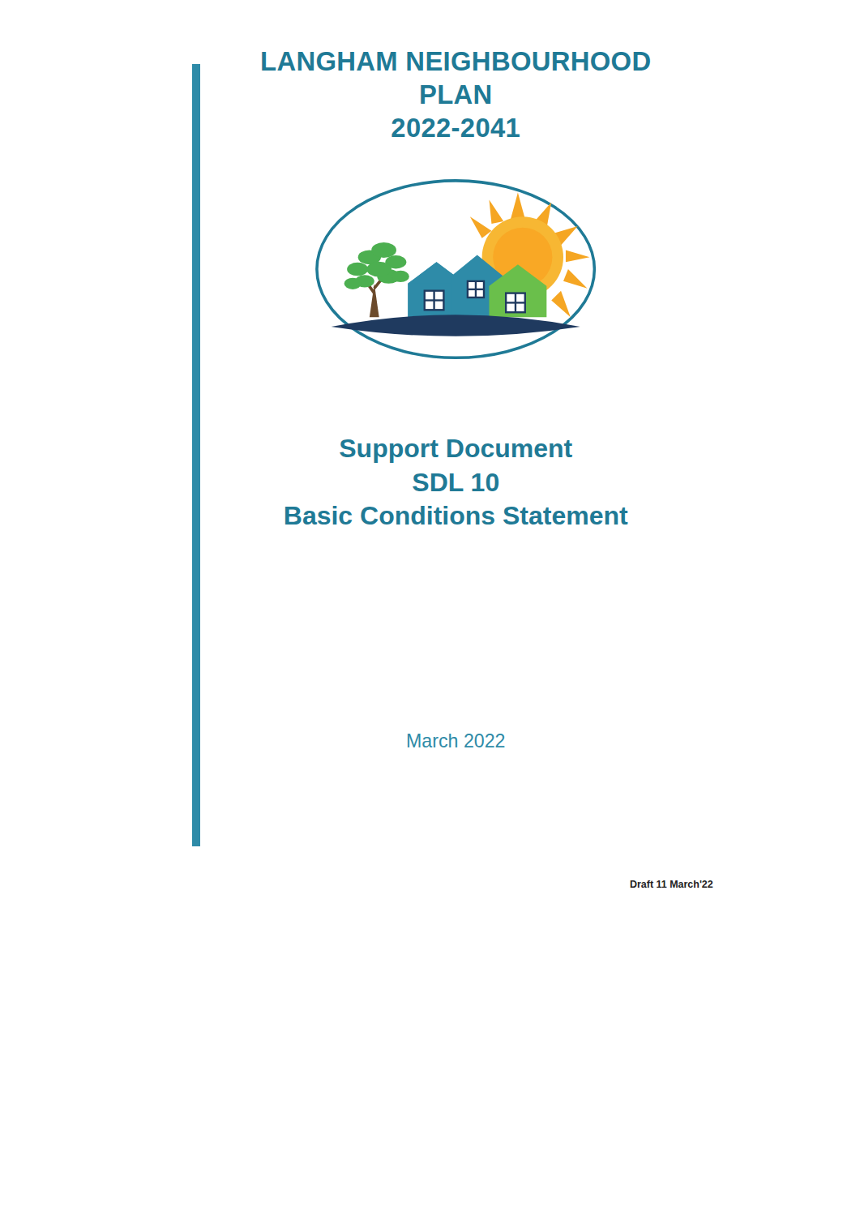LANGHAM NEIGHBOURHOOD PLAN
2022-2041
Support Document
SDL 10
Basic Conditions Statement
March 2022
Draft 11 March'22